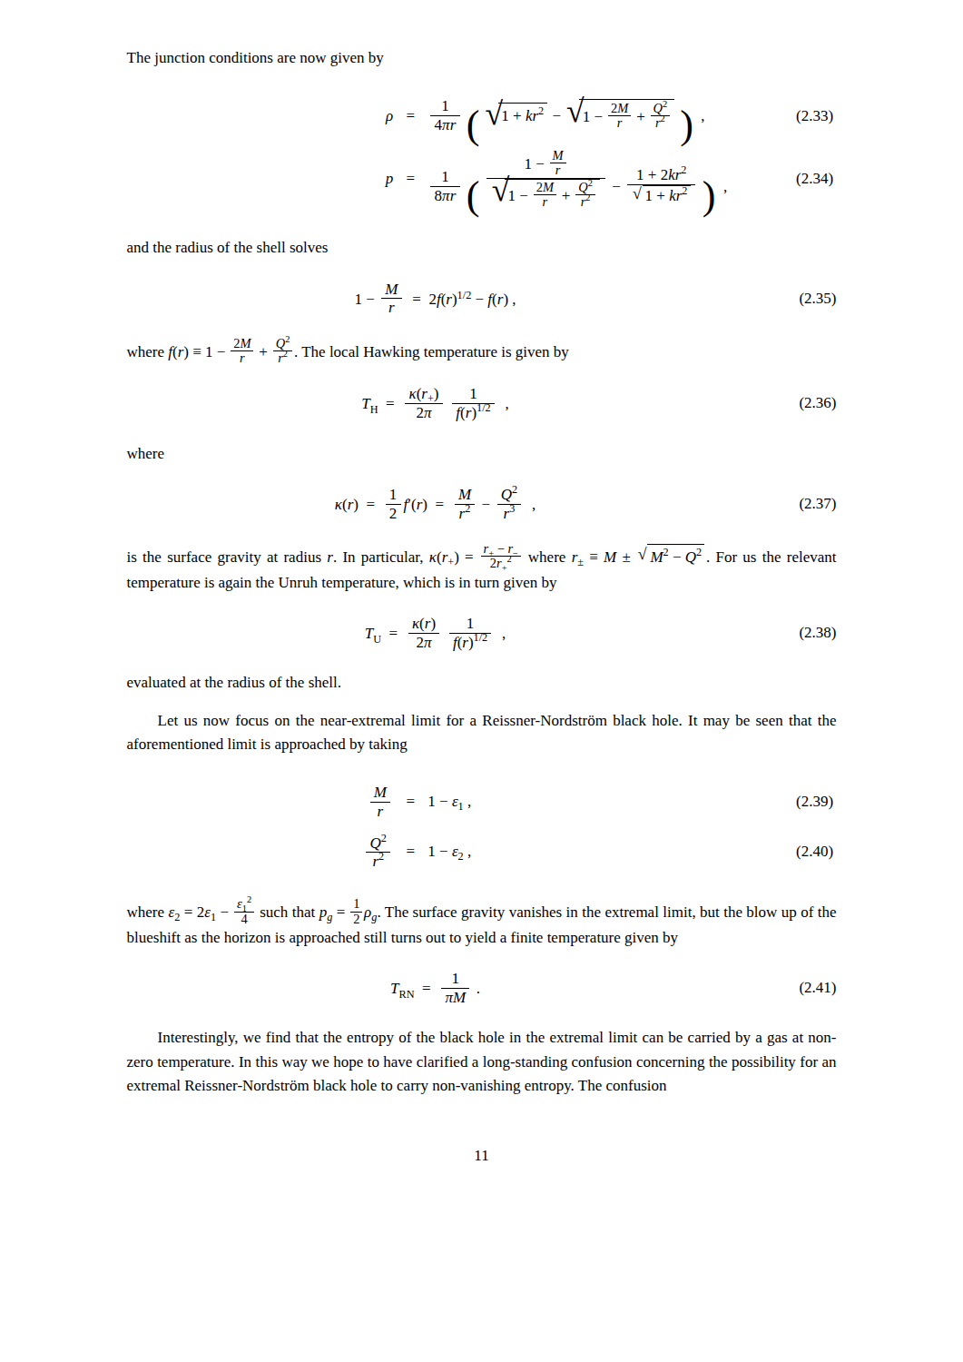The junction conditions are now given by
| ρ | = | 1 4 πr ( 1 + kr 2 − 1 − 2 M r + Q 2 r 2 ) , | (2.33) |
| p | = | 1 8 πr ( 1 − M r 1 − 2 M r + Q 2 r 2 − 1 + 2 kr 2 1 + kr 2 ) , | (2.34) |
and the radius of the shell solves
1 − Mr = 2f(r)1/2 − f(r) ,
(2.35)
where f(r) ≡ 1 − 2M r + Q2 r2. The local Hawking temperature is given by
TH = κ(r+) 2π 1 f(r)1/2 ,
(2.36)
where
κ(r) = 12 f′(r) = Mr2 − Q2 r3 ,
(2.37)
is the surface gravity at radius r. In particular, κ(r+) = r+ − r−2r+2 where r± ≡ M ± M2 − Q2. For us the relevant temperature is again the Unruh temperature, which is in turn given by
TU = κ(r) 2π 1 f(r)1/2 ,
(2.38)
evaluated at the radius of the shell.
Let us now focus on the near-extremal limit for a Reissner-Nordström black hole. It may be seen that the aforementioned limit is approached by taking
| M r | = | 1 − ε 1 , | (2.39) |
| Q 2 r 2 | = | 1 − ε 2 , | (2.40) |
where ε2 = 2ε1 − ε124 such that pg = 12 ρg. The surface gravity vanishes in the extremal limit, but the blow up of the blueshift as the horizon is approached still turns out to yield a finite temperature given by
TRN = 1 πM .
(2.41)
Interestingly, we find that the entropy of the black hole in the extremal limit can be carried by a gas at non-zero temperature. In this way we hope to have clarified a long-standing confusion concerning the possibility for an extremal Reissner-Nordström black hole to carry non-vanishing entropy. The confusion
11